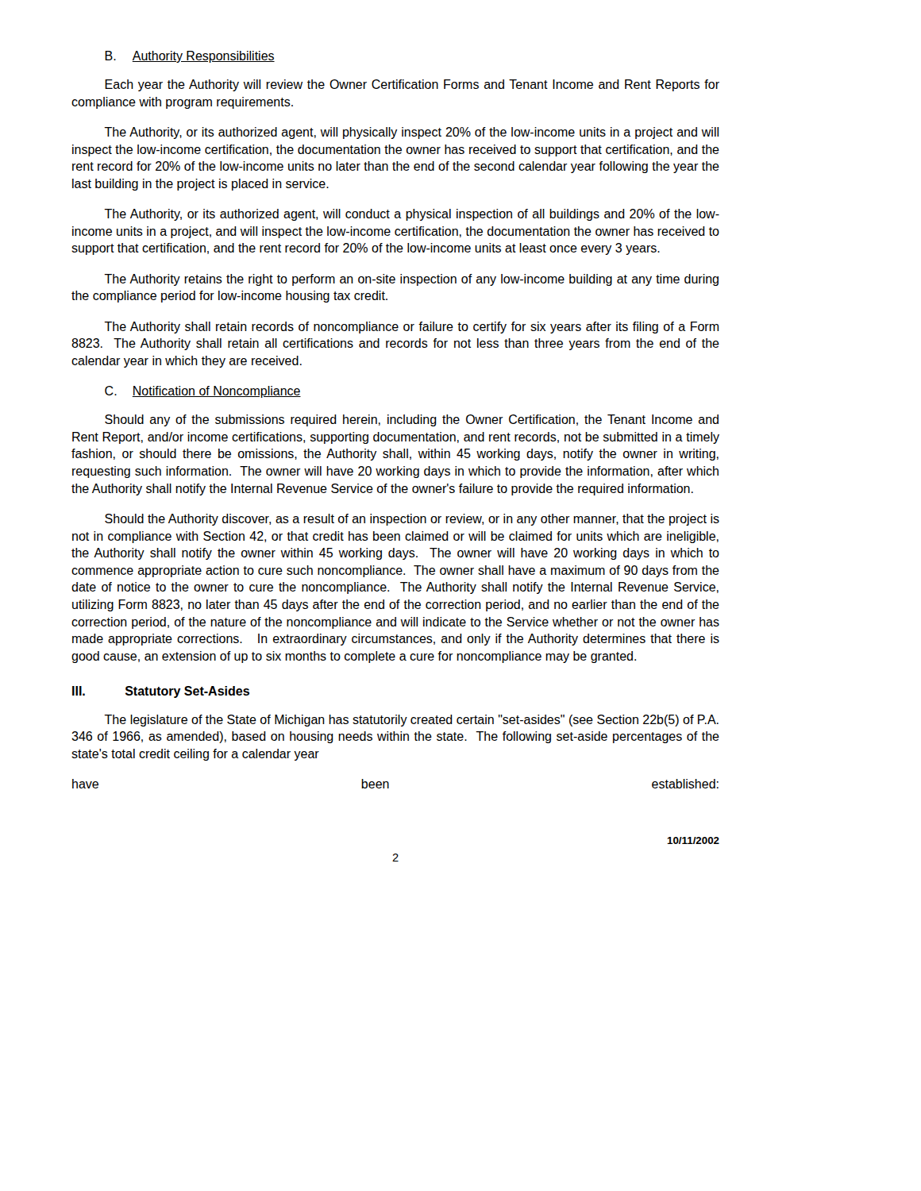B. Authority Responsibilities
Each year the Authority will review the Owner Certification Forms and Tenant Income and Rent Reports for compliance with program requirements.
The Authority, or its authorized agent, will physically inspect 20% of the low-income units in a project and will inspect the low-income certification, the documentation the owner has received to support that certification, and the rent record for 20% of the low-income units no later than the end of the second calendar year following the year the last building in the project is placed in service.
The Authority, or its authorized agent, will conduct a physical inspection of all buildings and 20% of the low-income units in a project, and will inspect the low-income certification, the documentation the owner has received to support that certification, and the rent record for 20% of the low-income units at least once every 3 years.
The Authority retains the right to perform an on-site inspection of any low-income building at any time during the compliance period for low-income housing tax credit.
The Authority shall retain records of noncompliance or failure to certify for six years after its filing of a Form 8823. The Authority shall retain all certifications and records for not less than three years from the end of the calendar year in which they are received.
C. Notification of Noncompliance
Should any of the submissions required herein, including the Owner Certification, the Tenant Income and Rent Report, and/or income certifications, supporting documentation, and rent records, not be submitted in a timely fashion, or should there be omissions, the Authority shall, within 45 working days, notify the owner in writing, requesting such information. The owner will have 20 working days in which to provide the information, after which the Authority shall notify the Internal Revenue Service of the owner's failure to provide the required information.
Should the Authority discover, as a result of an inspection or review, or in any other manner, that the project is not in compliance with Section 42, or that credit has been claimed or will be claimed for units which are ineligible, the Authority shall notify the owner within 45 working days. The owner will have 20 working days in which to commence appropriate action to cure such noncompliance. The owner shall have a maximum of 90 days from the date of notice to the owner to cure the noncompliance. The Authority shall notify the Internal Revenue Service, utilizing Form 8823, no later than 45 days after the end of the correction period, and no earlier than the end of the correction period, of the nature of the noncompliance and will indicate to the Service whether or not the owner has made appropriate corrections. In extraordinary circumstances, and only if the Authority determines that there is good cause, an extension of up to six months to complete a cure for noncompliance may be granted.
III. Statutory Set-Asides
The legislature of the State of Michigan has statutorily created certain "set-asides" (see Section 22b(5) of P.A. 346 of 1966, as amended), based on housing needs within the state. The following set-aside percentages of the state's total credit ceiling for a calendar year
have been established:
10/11/2002
2